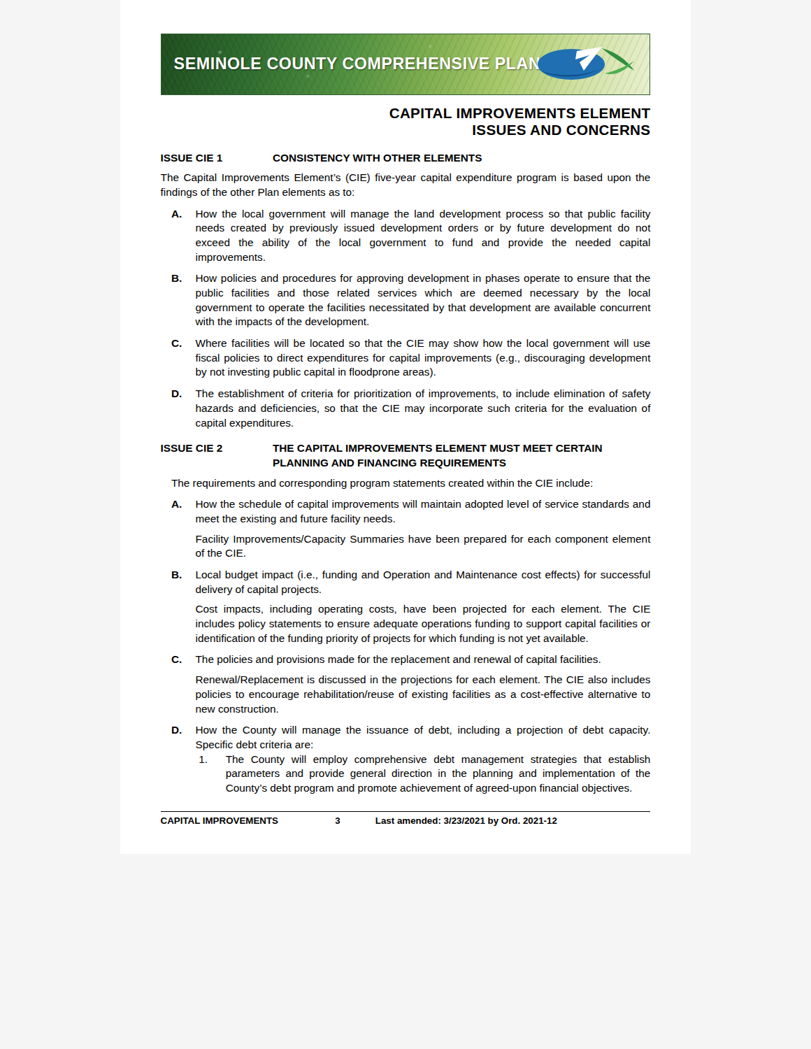SEMINOLE COUNTY COMPREHENSIVE PLAN
CAPITAL IMPROVEMENTS ELEMENT
ISSUES AND CONCERNS
ISSUE CIE 1
CONSISTENCY WITH OTHER ELEMENTS
The Capital Improvements Element’s (CIE) five-year capital expenditure program is based upon the findings of the other Plan elements as to:
How the local government will manage the land development process so that public facility needs created by previously issued development orders or by future development do not exceed the ability of the local government to fund and provide the needed capital improvements.
How policies and procedures for approving development in phases operate to ensure that the public facilities and those related services which are deemed necessary by the local government to operate the facilities necessitated by that development are available concurrent with the impacts of the development.
Where facilities will be located so that the CIE may show how the local government will use fiscal policies to direct expenditures for capital improvements (e.g., discouraging development by not investing public capital in floodprone areas).
The establishment of criteria for prioritization of improvements, to include elimination of safety hazards and deficiencies, so that the CIE may incorporate such criteria for the evaluation of capital expenditures.
ISSUE CIE 2
THE CAPITAL IMPROVEMENTS ELEMENT MUST MEET CERTAIN PLANNING AND FINANCING REQUIREMENTS
The requirements and corresponding program statements created within the CIE include:
How the schedule of capital improvements will maintain adopted level of service standards and meet the existing and future facility needs.
Facility Improvements/Capacity Summaries have been prepared for each component element of the CIE.
Local budget impact (i.e., funding and Operation and Maintenance cost effects) for successful delivery of capital projects.
Cost impacts, including operating costs, have been projected for each element. The CIE includes policy statements to ensure adequate operations funding to support capital facilities or identification of the funding priority of projects for which funding is not yet available.
The policies and provisions made for the replacement and renewal of capital facilities.
Renewal/Replacement is discussed in the projections for each element. The CIE also includes policies to encourage rehabilitation/reuse of existing facilities as a cost-effective alternative to new construction.
How the County will manage the issuance of debt, including a projection of debt capacity. Specific debt criteria are:
The County will employ comprehensive debt management strategies that establish parameters and provide general direction in the planning and implementation of the County’s debt program and promote achievement of agreed-upon financial objectives.
CAPITAL IMPROVEMENTS
3
Last amended: 3/23/2021 by Ord. 2021-12